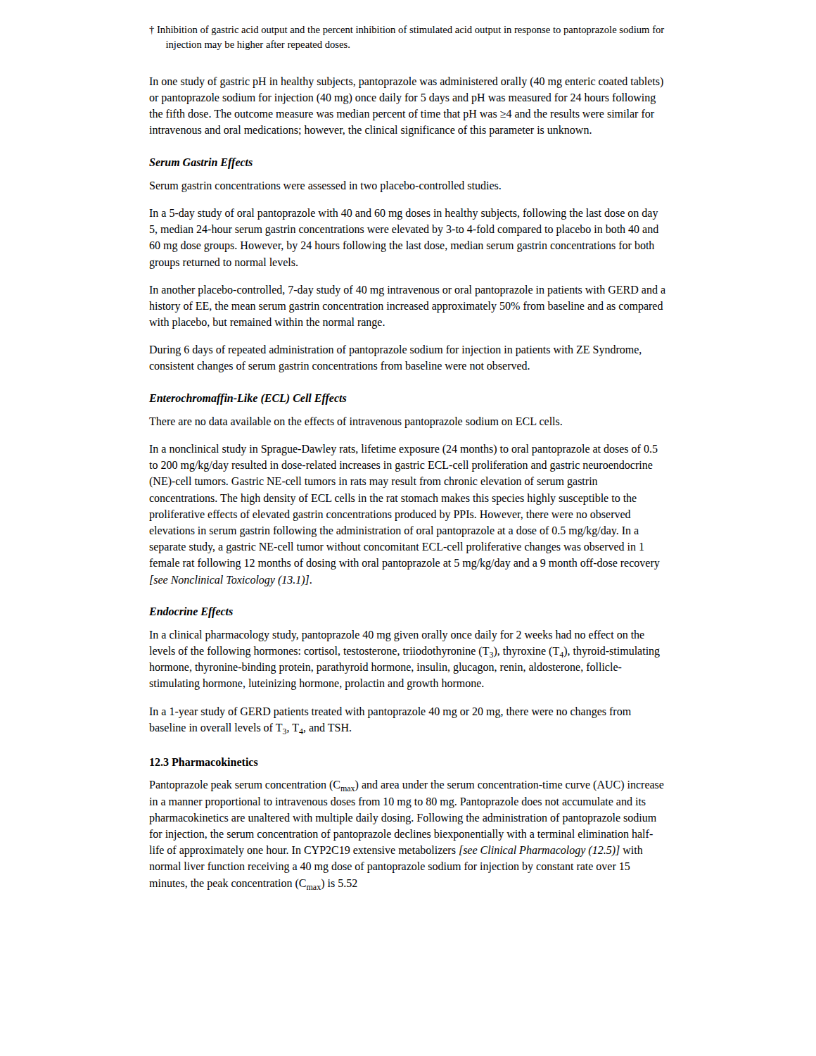† Inhibition of gastric acid output and the percent inhibition of stimulated acid output in response to pantoprazole sodium for injection may be higher after repeated doses.
In one study of gastric pH in healthy subjects, pantoprazole was administered orally (40 mg enteric coated tablets) or pantoprazole sodium for injection (40 mg) once daily for 5 days and pH was measured for 24 hours following the fifth dose. The outcome measure was median percent of time that pH was ≥4 and the results were similar for intravenous and oral medications; however, the clinical significance of this parameter is unknown.
Serum Gastrin Effects
Serum gastrin concentrations were assessed in two placebo-controlled studies.
In a 5-day study of oral pantoprazole with 40 and 60 mg doses in healthy subjects, following the last dose on day 5, median 24-hour serum gastrin concentrations were elevated by 3-to 4-fold compared to placebo in both 40 and 60 mg dose groups. However, by 24 hours following the last dose, median serum gastrin concentrations for both groups returned to normal levels.
In another placebo-controlled, 7-day study of 40 mg intravenous or oral pantoprazole in patients with GERD and a history of EE, the mean serum gastrin concentration increased approximately 50% from baseline and as compared with placebo, but remained within the normal range.
During 6 days of repeated administration of pantoprazole sodium for injection in patients with ZE Syndrome, consistent changes of serum gastrin concentrations from baseline were not observed.
Enterochromaffin-Like (ECL) Cell Effects
There are no data available on the effects of intravenous pantoprazole sodium on ECL cells.
In a nonclinical study in Sprague-Dawley rats, lifetime exposure (24 months) to oral pantoprazole at doses of 0.5 to 200 mg/kg/day resulted in dose-related increases in gastric ECL-cell proliferation and gastric neuroendocrine (NE)-cell tumors. Gastric NE-cell tumors in rats may result from chronic elevation of serum gastrin concentrations. The high density of ECL cells in the rat stomach makes this species highly susceptible to the proliferative effects of elevated gastrin concentrations produced by PPIs. However, there were no observed elevations in serum gastrin following the administration of oral pantoprazole at a dose of 0.5 mg/kg/day. In a separate study, a gastric NE-cell tumor without concomitant ECL-cell proliferative changes was observed in 1 female rat following 12 months of dosing with oral pantoprazole at 5 mg/kg/day and a 9 month off-dose recovery [see Nonclinical Toxicology (13.1)].
Endocrine Effects
In a clinical pharmacology study, pantoprazole 40 mg given orally once daily for 2 weeks had no effect on the levels of the following hormones: cortisol, testosterone, triiodothyronine (T3), thyroxine (T4), thyroid-stimulating hormone, thyronine-binding protein, parathyroid hormone, insulin, glucagon, renin, aldosterone, follicle-stimulating hormone, luteinizing hormone, prolactin and growth hormone.
In a 1-year study of GERD patients treated with pantoprazole 40 mg or 20 mg, there were no changes from baseline in overall levels of T3, T4, and TSH.
12.3 Pharmacokinetics
Pantoprazole peak serum concentration (Cmax) and area under the serum concentration-time curve (AUC) increase in a manner proportional to intravenous doses from 10 mg to 80 mg. Pantoprazole does not accumulate and its pharmacokinetics are unaltered with multiple daily dosing. Following the administration of pantoprazole sodium for injection, the serum concentration of pantoprazole declines biexponentially with a terminal elimination half-life of approximately one hour. In CYP2C19 extensive metabolizers [see Clinical Pharmacology (12.5)] with normal liver function receiving a 40 mg dose of pantoprazole sodium for injection by constant rate over 15 minutes, the peak concentration (Cmax) is 5.52